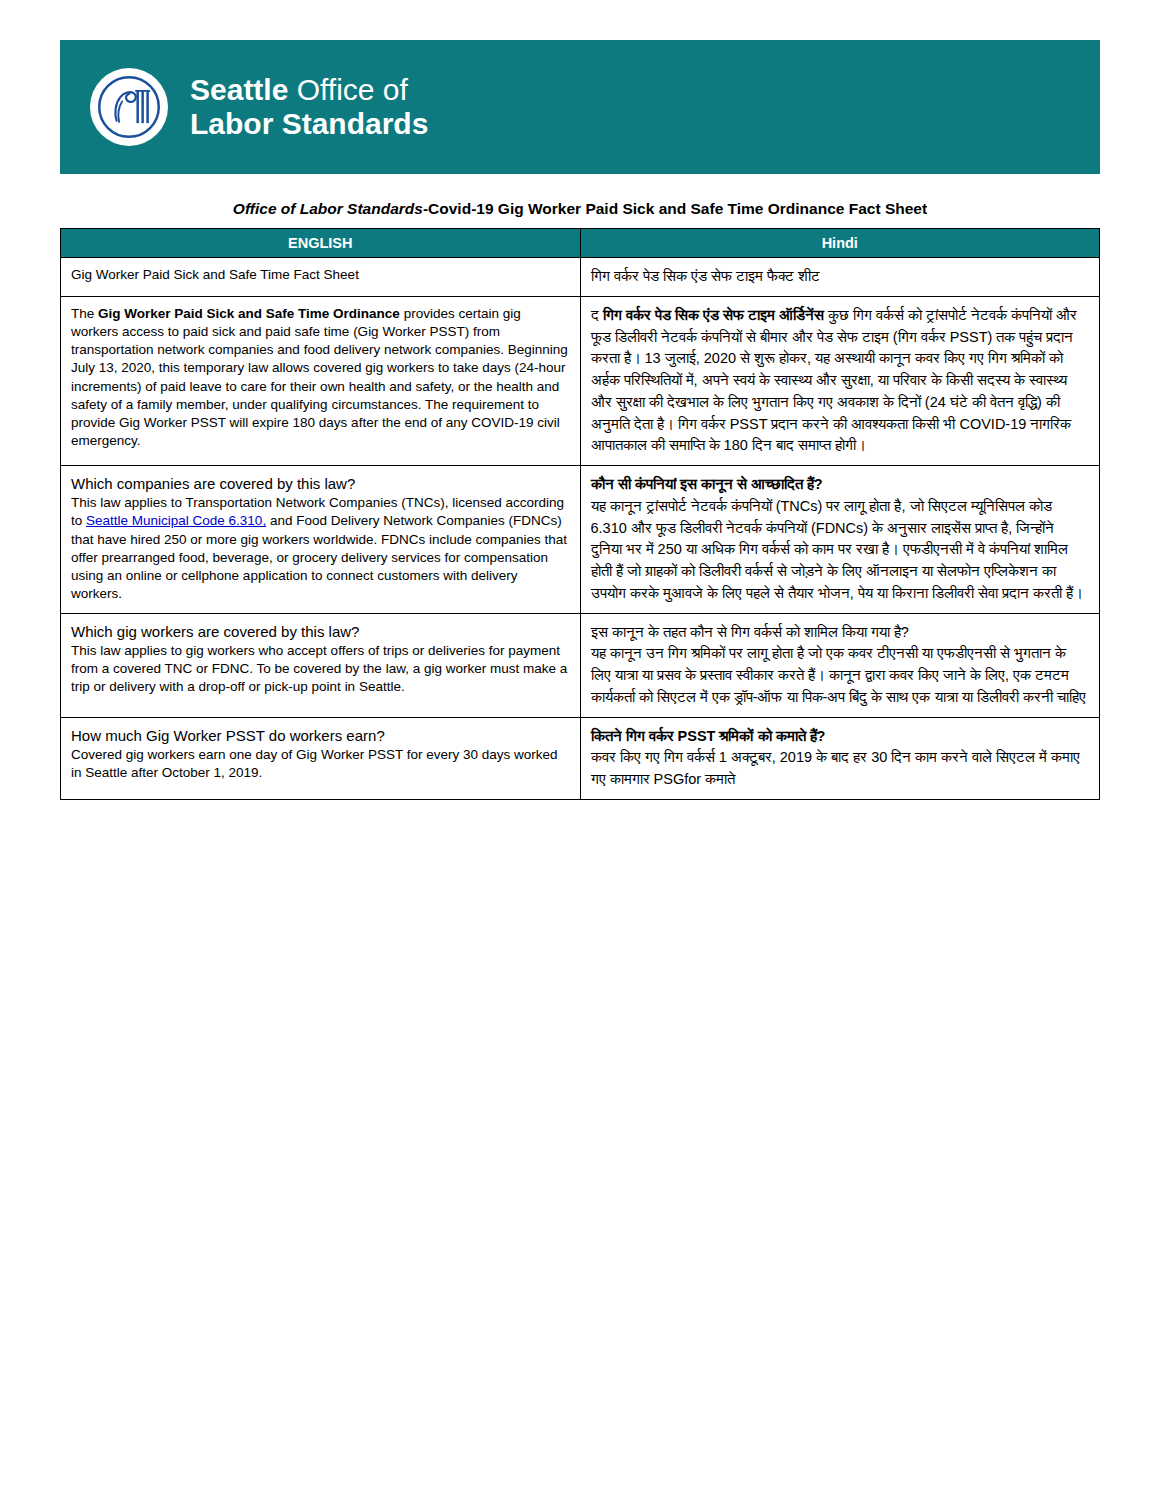Seattle Office of
Labor Standards
Office of Labor Standards-Covid-19 Gig Worker Paid Sick and Safe Time Ordinance Fact Sheet
| ENGLISH | Hindi |
| --- | --- |
| Gig Worker Paid Sick and Safe Time Fact Sheet | गिग वर्कर पेड सिक एंड सेफ टाइम फैक्ट शीट |
| The Gig Worker Paid Sick and Safe Time Ordinance provides certain gig workers access to paid sick and paid safe time (Gig Worker PSST) from transportation network companies and food delivery network companies. Beginning July 13, 2020, this temporary law allows covered gig workers to take days (24-hour increments) of paid leave to care for their own health and safety, or the health and safety of a family member, under qualifying circumstances. The requirement to provide Gig Worker PSST will expire 180 days after the end of any COVID-19 civil emergency. | द गिग वर्कर पेड सिक एंड सेफ टाइम ऑर्डिनेंस कुछ गिग वर्कर्स को ट्रांसपोर्ट नेटवर्क कंपनियों और फूड डिलीवरी नेटवर्क कंपनियों से बीमार और पेड सेफ टाइम (गिग वर्कर PSST) तक पहुंच प्रदान करता है। 13 जुलाई, 2020 से शुरू होकर, यह अस्थायी कानून कवर किए गए गिग श्रमिकों को अर्हक परिस्थितियों में, अपने स्वयं के स्वास्थ्य और सुरक्षा, या परिवार के किसी सदस्य के स्वास्थ्य और सुरक्षा की देखभाल के लिए भुगतान किए गए अवकाश के दिनों (24 घंटे की वेतन वृद्धि) की अनुमति देता है। गिग वर्कर PSST प्रदान करने की आवश्यकता किसी भी COVID-19 नागरिक आपातकाल की समाप्ति के 180 दिन बाद समाप्त होगी। |
| Which companies are covered by this law? This law applies to Transportation Network Companies (TNCs), licensed according to Seattle Municipal Code 6.310, and Food Delivery Network Companies (FDNCs) that have hired 250 or more gig workers worldwide. FDNCs include companies that offer prearranged food, beverage, or grocery delivery services for compensation using an online or cellphone application to connect customers with delivery workers. | कौन सी कंपनियां इस कानून से आच्छादित हैं? यह कानून ट्रांसपोर्ट नेटवर्क कंपनियों (TNCs) पर लागू होता है, जो सिएटल म्यूनिसिपल कोड 6.310 और फूड डिलीवरी नेटवर्क कंपनियों (FDNCs) के अनुसार लाइसेंस प्राप्त है, जिन्होंने दुनिया भर में 250 या अधिक गिग वर्कर्स को काम पर रखा है। एफडीएनसी में वे कंपनियां शामिल होती हैं जो ग्राहकों को डिलीवरी वर्कर्स से जोड़ने के लिए ऑनलाइन या सेलफोन एप्लिकेशन का उपयोग करके मुआवजे के लिए पहले से तैयार भोजन, पेय या किराना डिलीवरी सेवा प्रदान करती हैं। |
| Which gig workers are covered by this law? This law applies to gig workers who accept offers of trips or deliveries for payment from a covered TNC or FDNC. To be covered by the law, a gig worker must make a trip or delivery with a drop-off or pick-up point in Seattle. | इस कानून के तहत कौन से गिग वर्कर्स को शामिल किया गया है? यह कानून उन गिग श्रमिकों पर लागू होता है जो एक कवर टीएनसी या एफडीएनसी से भुगतान के लिए यात्रा या प्रसव के प्रस्ताव स्वीकार करते हैं। कानून द्वारा कवर किए जाने के लिए, एक टमटम कार्यकर्ता को सिएटल में एक ड्रॉप-ऑफ या पिक-अप बिंदु के साथ एक यात्रा या डिलीवरी करनी चाहिए |
| How much Gig Worker PSST do workers earn? Covered gig workers earn one day of Gig Worker PSST for every 30 days worked in Seattle after October 1, 2019. | कितने गिग वर्कर PSST श्रमिकों को कमाते हैं? कवर किए गए गिग वर्कर्स 1 अक्टूबर, 2019 के बाद हर 30 दिन काम करने वाले सिएटल में कमाए गए कामगार PSGfor कमाते |